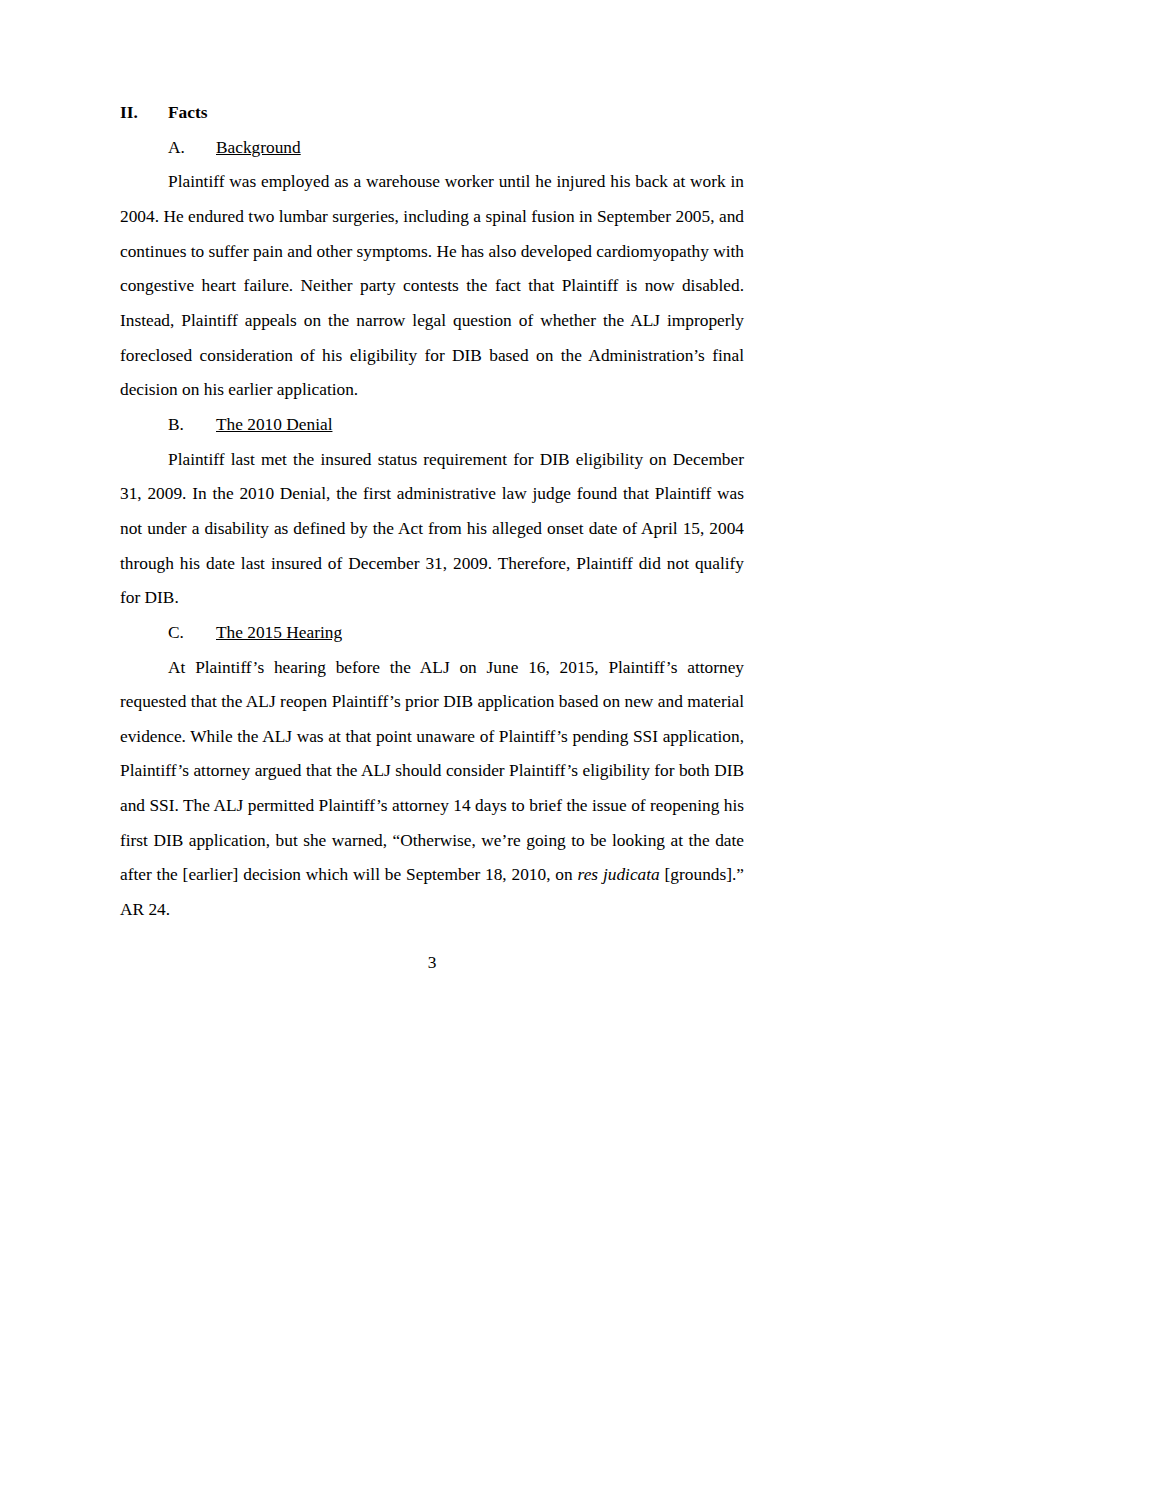II. Facts
A. Background
Plaintiff was employed as a warehouse worker until he injured his back at work in 2004. He endured two lumbar surgeries, including a spinal fusion in September 2005, and continues to suffer pain and other symptoms. He has also developed cardiomyopathy with congestive heart failure. Neither party contests the fact that Plaintiff is now disabled. Instead, Plaintiff appeals on the narrow legal question of whether the ALJ improperly foreclosed consideration of his eligibility for DIB based on the Administration’s final decision on his earlier application.
B. The 2010 Denial
Plaintiff last met the insured status requirement for DIB eligibility on December 31, 2009. In the 2010 Denial, the first administrative law judge found that Plaintiff was not under a disability as defined by the Act from his alleged onset date of April 15, 2004 through his date last insured of December 31, 2009. Therefore, Plaintiff did not qualify for DIB.
C. The 2015 Hearing
At Plaintiff’s hearing before the ALJ on June 16, 2015, Plaintiff’s attorney requested that the ALJ reopen Plaintiff’s prior DIB application based on new and material evidence. While the ALJ was at that point unaware of Plaintiff’s pending SSI application, Plaintiff’s attorney argued that the ALJ should consider Plaintiff’s eligibility for both DIB and SSI. The ALJ permitted Plaintiff’s attorney 14 days to brief the issue of reopening his first DIB application, but she warned, “Otherwise, we’re going to be looking at the date after the [earlier] decision which will be September 18, 2010, on res judicata [grounds].” AR 24.
3